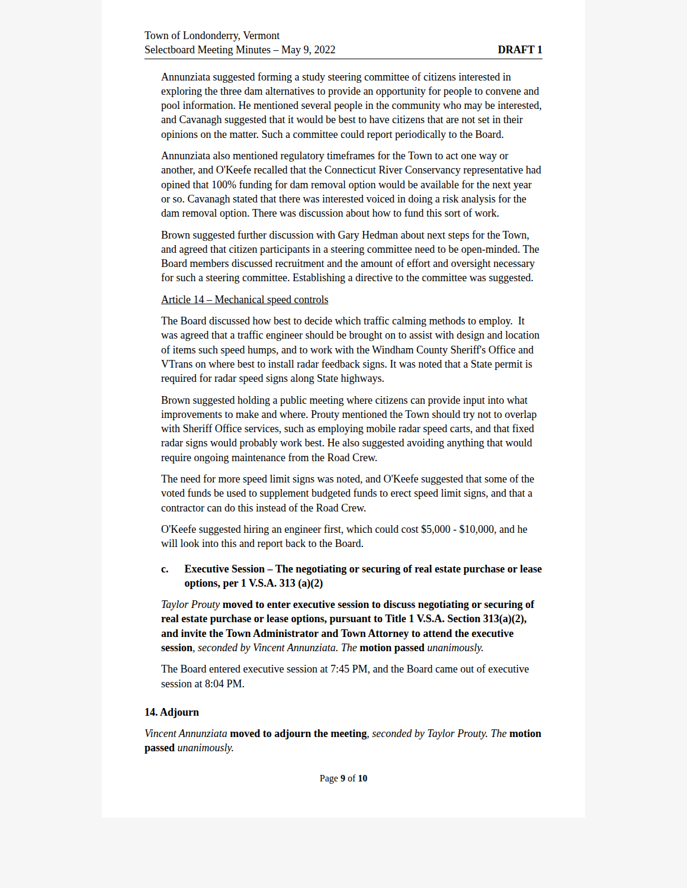Town of Londonderry, Vermont
Selectboard Meeting Minutes – May 9, 2022
DRAFT 1
Annunziata suggested forming a study steering committee of citizens interested in exploring the three dam alternatives to provide an opportunity for people to convene and pool information. He mentioned several people in the community who may be interested, and Cavanagh suggested that it would be best to have citizens that are not set in their opinions on the matter. Such a committee could report periodically to the Board.
Annunziata also mentioned regulatory timeframes for the Town to act one way or another, and O'Keefe recalled that the Connecticut River Conservancy representative had opined that 100% funding for dam removal option would be available for the next year or so. Cavanagh stated that there was interested voiced in doing a risk analysis for the dam removal option. There was discussion about how to fund this sort of work.
Brown suggested further discussion with Gary Hedman about next steps for the Town, and agreed that citizen participants in a steering committee need to be open-minded. The Board members discussed recruitment and the amount of effort and oversight necessary for such a steering committee. Establishing a directive to the committee was suggested.
Article 14 – Mechanical speed controls
The Board discussed how best to decide which traffic calming methods to employ. It was agreed that a traffic engineer should be brought on to assist with design and location of items such speed humps, and to work with the Windham County Sheriff's Office and VTrans on where best to install radar feedback signs. It was noted that a State permit is required for radar speed signs along State highways.
Brown suggested holding a public meeting where citizens can provide input into what improvements to make and where. Prouty mentioned the Town should try not to overlap with Sheriff Office services, such as employing mobile radar speed carts, and that fixed radar signs would probably work best. He also suggested avoiding anything that would require ongoing maintenance from the Road Crew.
The need for more speed limit signs was noted, and O'Keefe suggested that some of the voted funds be used to supplement budgeted funds to erect speed limit signs, and that a contractor can do this instead of the Road Crew.
O'Keefe suggested hiring an engineer first, which could cost $5,000 - $10,000, and he will look into this and report back to the Board.
c. Executive Session – The negotiating or securing of real estate purchase or lease options, per 1 V.S.A. 313 (a)(2)
Taylor Prouty moved to enter executive session to discuss negotiating or securing of real estate purchase or lease options, pursuant to Title 1 V.S.A. Section 313(a)(2), and invite the Town Administrator and Town Attorney to attend the executive session, seconded by Vincent Annunziata. The motion passed unanimously.
The Board entered executive session at 7:45 PM, and the Board came out of executive session at 8:04 PM.
14. Adjourn
Vincent Annunziata moved to adjourn the meeting, seconded by Taylor Prouty. The motion passed unanimously.
Page 9 of 10